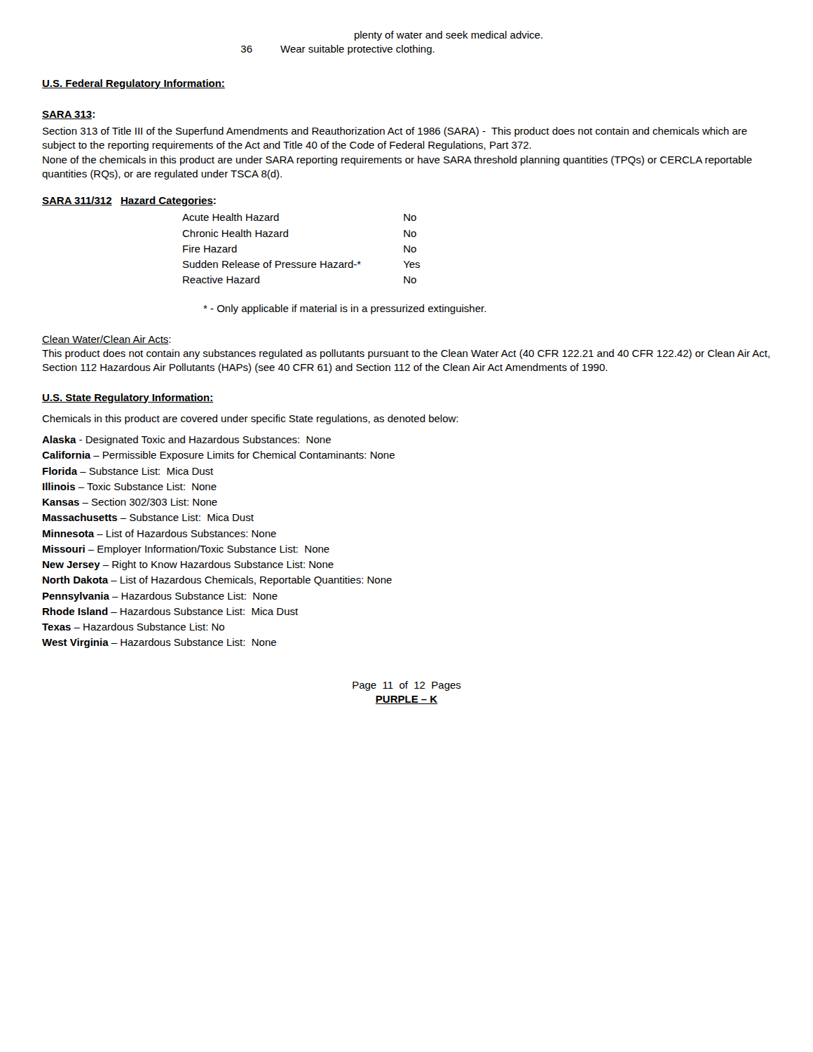plenty of water and seek medical advice.
36 Wear suitable protective clothing.
U.S. Federal Regulatory Information:
SARA 313:
Section 313 of Title III of the Superfund Amendments and Reauthorization Act of 1986 (SARA) - This product does not contain and chemicals which are subject to the reporting requirements of the Act and Title 40 of the Code of Federal Regulations, Part 372.
None of the chemicals in this product are under SARA reporting requirements or have SARA threshold planning quantities (TPQs) or CERCLA reportable quantities (RQs), or are regulated under TSCA 8(d).
SARA 311/312 Hazard Categories:
| Acute Health Hazard | No |
| Chronic Health Hazard | No |
| Fire Hazard | No |
| Sudden Release of Pressure Hazard-* | Yes |
| Reactive Hazard | No |
* - Only applicable if material is in a pressurized extinguisher.
Clean Water/Clean Air Acts:
This product does not contain any substances regulated as pollutants pursuant to the Clean Water Act (40 CFR 122.21 and 40 CFR 122.42) or Clean Air Act, Section 112 Hazardous Air Pollutants (HAPs) (see 40 CFR 61) and Section 112 of the Clean Air Act Amendments of 1990.
U.S. State Regulatory Information:
Chemicals in this product are covered under specific State regulations, as denoted below:
Alaska - Designated Toxic and Hazardous Substances: None
California – Permissible Exposure Limits for Chemical Contaminants: None
Florida – Substance List: Mica Dust
Illinois – Toxic Substance List: None
Kansas – Section 302/303 List: None
Massachusetts – Substance List: Mica Dust
Minnesota – List of Hazardous Substances: None
Missouri – Employer Information/Toxic Substance List: None
New Jersey – Right to Know Hazardous Substance List: None
North Dakota – List of Hazardous Chemicals, Reportable Quantities: None
Pennsylvania – Hazardous Substance List: None
Rhode Island – Hazardous Substance List: Mica Dust
Texas – Hazardous Substance List: No
West Virginia – Hazardous Substance List: None
Page 11 of 12 Pages
PURPLE – K